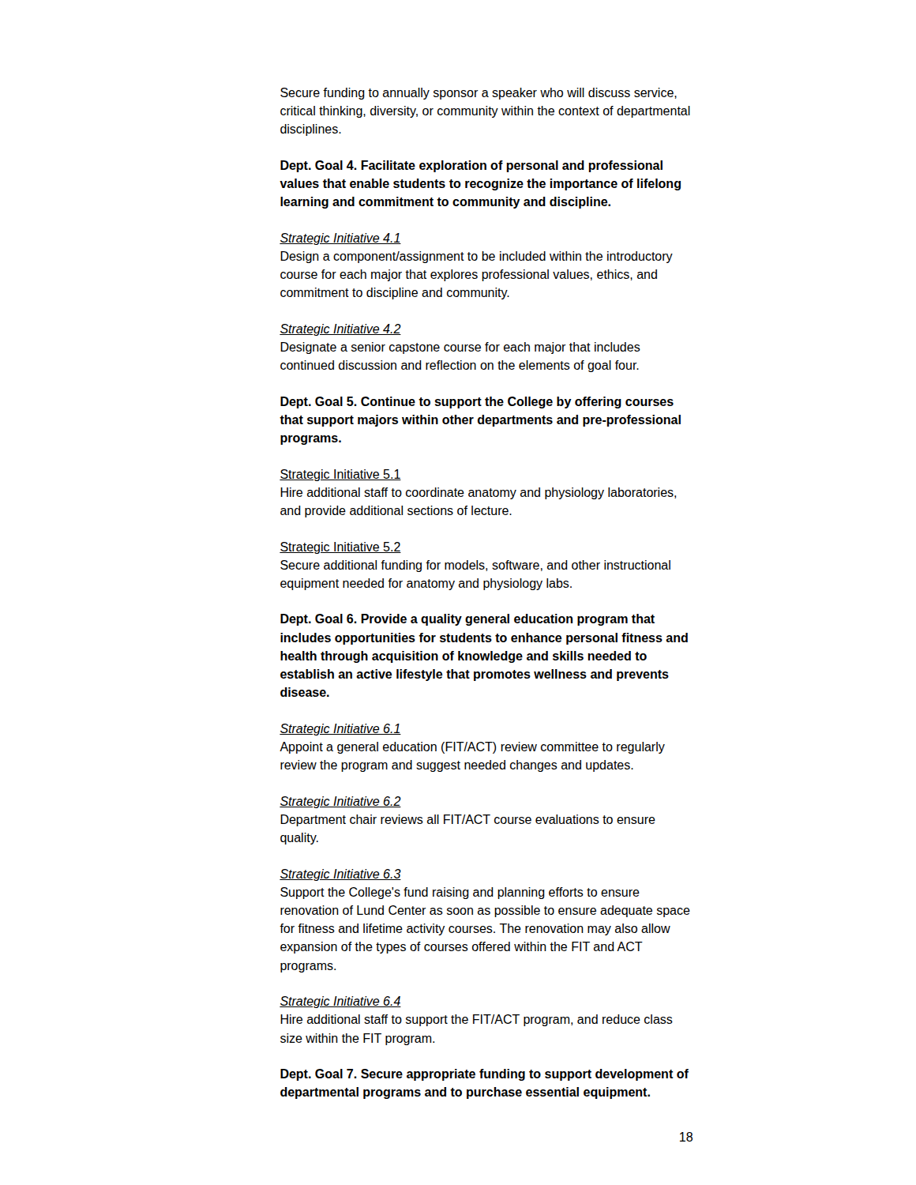Secure funding to annually sponsor a speaker who will discuss service, critical thinking, diversity, or community within the context of departmental disciplines.
Dept. Goal 4. Facilitate exploration of personal and professional values that enable students to recognize the importance of lifelong learning and commitment to community and discipline.
Strategic Initiative 4.1
Design a component/assignment to be included within the introductory course for each major that explores professional values, ethics, and commitment to discipline and community.
Strategic Initiative 4.2
Designate a senior capstone course for each major that includes continued discussion and reflection on the elements of goal four.
Dept. Goal 5. Continue to support the College by offering courses that support majors within other departments and pre-professional programs.
Strategic Initiative 5.1
Hire additional staff to coordinate anatomy and physiology laboratories, and provide additional sections of lecture.
Strategic Initiative 5.2
Secure additional funding for models, software, and other instructional equipment needed for anatomy and physiology labs.
Dept. Goal 6. Provide a quality general education program that includes opportunities for students to enhance personal fitness and health through acquisition of knowledge and skills needed to establish an active lifestyle that promotes wellness and prevents disease.
Strategic Initiative 6.1
Appoint a general education (FIT/ACT) review committee to regularly review the program and suggest needed changes and updates.
Strategic Initiative 6.2
Department chair reviews all FIT/ACT course evaluations to ensure quality.
Strategic Initiative 6.3
Support the College's fund raising and planning efforts to ensure renovation of Lund Center as soon as possible to ensure adequate space for fitness and lifetime activity courses. The renovation may also allow expansion of the types of courses offered within the FIT and ACT programs.
Strategic Initiative 6.4
Hire additional staff to support the FIT/ACT program, and reduce class size within the FIT program.
Dept. Goal 7. Secure appropriate funding to support development of departmental programs and to purchase essential equipment.
18